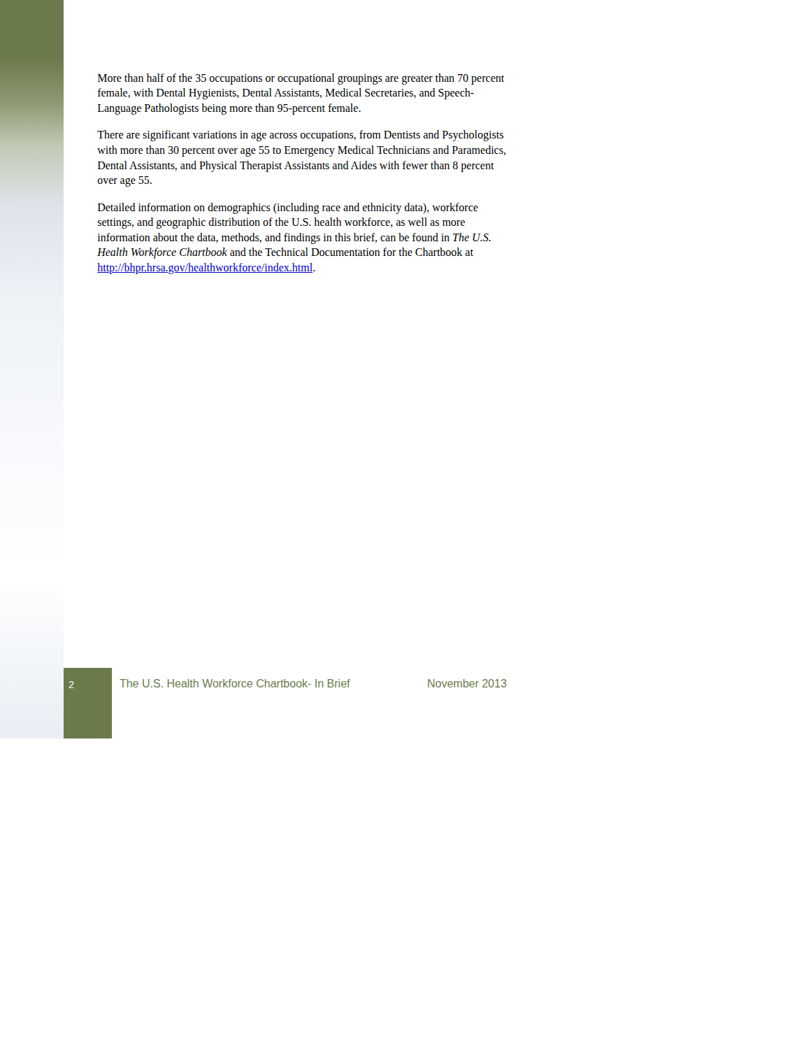More than half of the 35 occupations or occupational groupings are greater than 70 percent female, with Dental Hygienists, Dental Assistants, Medical Secretaries, and Speech-Language Pathologists being more than 95-percent female.
There are significant variations in age across occupations, from Dentists and Psychologists with more than 30 percent over age 55 to Emergency Medical Technicians and Paramedics, Dental Assistants, and Physical Therapist Assistants and Aides with fewer than 8 percent over age 55.
Detailed information on demographics (including race and ethnicity data), workforce settings, and geographic distribution of the U.S. health workforce, as well as more information about the data, methods, and findings in this brief, can be found in The U.S. Health Workforce Chartbook and the Technical Documentation for the Chartbook at http://bhpr.hrsa.gov/healthworkforce/index.html.
2
The U.S. Health Workforce Chartbook- In Brief
November 2013